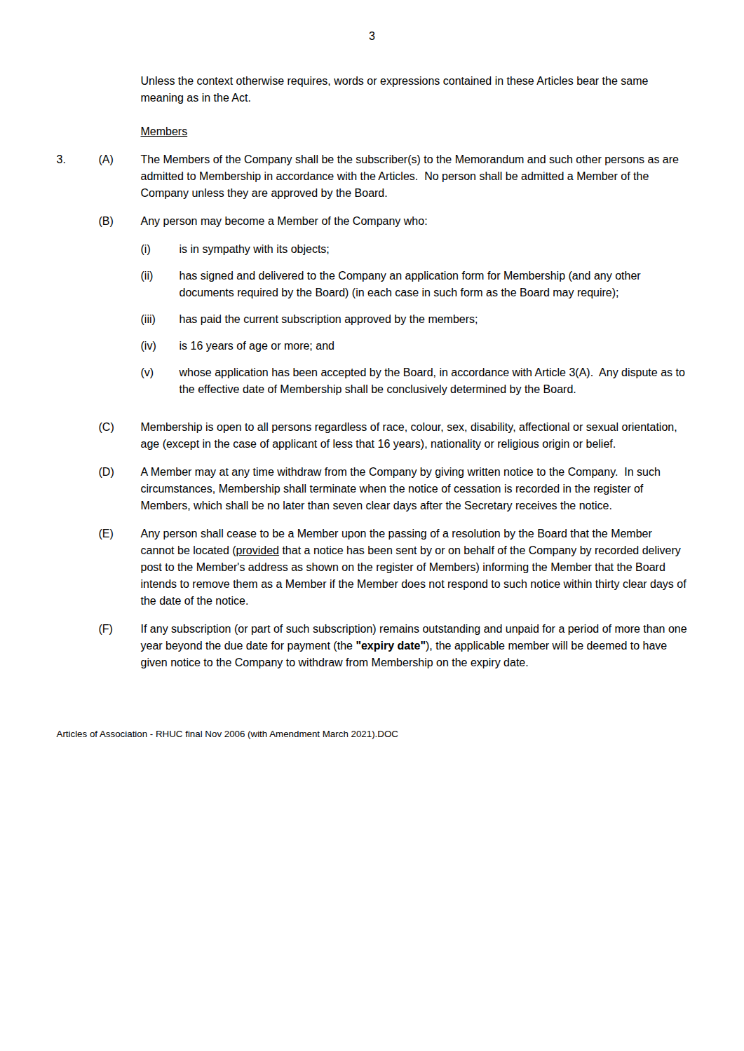3
Unless the context otherwise requires, words or expressions contained in these Articles bear the same meaning as in the Act.
Members
3.
(A)
The Members of the Company shall be the subscriber(s) to the Memorandum and such other persons as are admitted to Membership in accordance with the Articles. No person shall be admitted a Member of the Company unless they are approved by the Board.
(B)
Any person may become a Member of the Company who:
(i)
is in sympathy with its objects;
(ii)
has signed and delivered to the Company an application form for Membership (and any other documents required by the Board) (in each case in such form as the Board may require);
(iii)
has paid the current subscription approved by the members;
(iv)
is 16 years of age or more; and
(v)
whose application has been accepted by the Board, in accordance with Article 3(A). Any dispute as to the effective date of Membership shall be conclusively determined by the Board.
(C)
Membership is open to all persons regardless of race, colour, sex, disability, affectional or sexual orientation, age (except in the case of applicant of less that 16 years), nationality or religious origin or belief.
(D)
A Member may at any time withdraw from the Company by giving written notice to the Company. In such circumstances, Membership shall terminate when the notice of cessation is recorded in the register of Members, which shall be no later than seven clear days after the Secretary receives the notice.
(E)
Any person shall cease to be a Member upon the passing of a resolution by the Board that the Member cannot be located (provided that a notice has been sent by or on behalf of the Company by recorded delivery post to the Member's address as shown on the register of Members) informing the Member that the Board intends to remove them as a Member if the Member does not respond to such notice within thirty clear days of the date of the notice.
(F)
If any subscription (or part of such subscription) remains outstanding and unpaid for a period of more than one year beyond the due date for payment (the "expiry date"), the applicable member will be deemed to have given notice to the Company to withdraw from Membership on the expiry date.
Articles of Association - RHUC final Nov 2006 (with Amendment March 2021).DOC